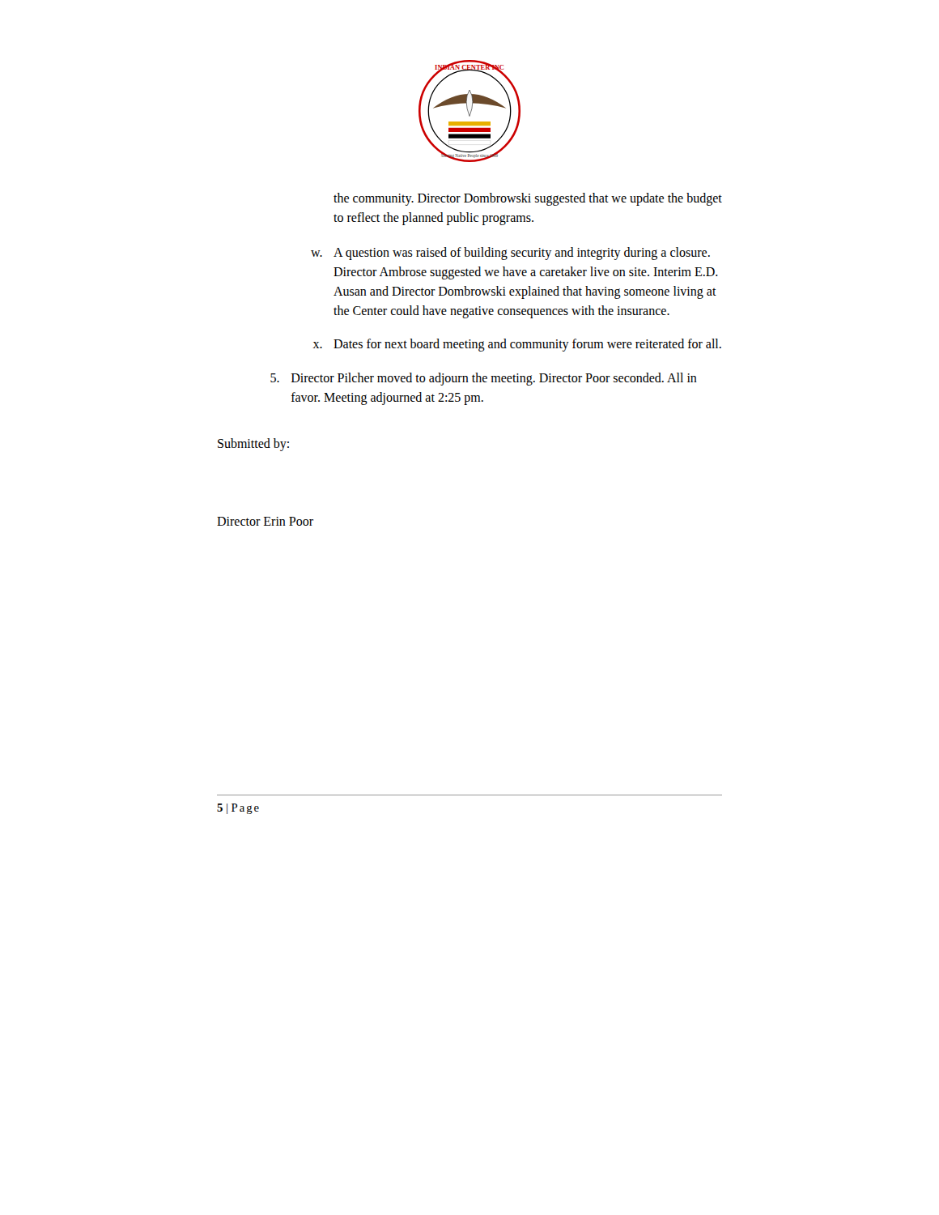the community. Director Dombrowski suggested that we update the budget to reflect the planned public programs.
A question was raised of building security and integrity during a closure. Director Ambrose suggested we have a caretaker live on site. Interim E.D. Ausan and Director Dombrowski explained that having someone living at the Center could have negative consequences with the insurance.
Dates for next board meeting and community forum were reiterated for all.
Director Pilcher moved to adjourn the meeting. Director Poor seconded. All in favor. Meeting adjourned at 2:25 pm.
Submitted by:
Director Erin Poor
5 | Page